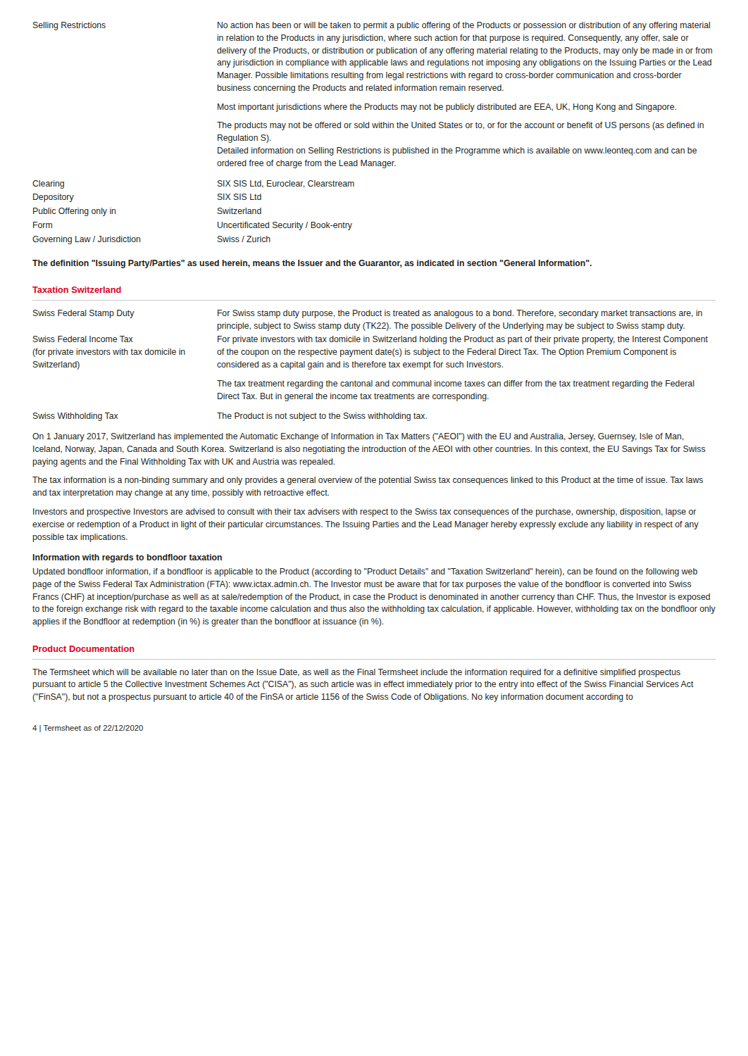| Selling Restrictions | No action has been or will be taken to permit a public offering of the Products or possession or distribution of any offering material in relation to the Products in any jurisdiction, where such action for that purpose is required. Consequently, any offer, sale or delivery of the Products, or distribution or publication of any offering material relating to the Products, may only be made in or from any jurisdiction in compliance with applicable laws and regulations not imposing any obligations on the Issuing Parties or the Lead Manager. Possible limitations resulting from legal restrictions with regard to cross-border communication and cross-border business concerning the Products and related information remain reserved. Most important jurisdictions where the Products may not be publicly distributed are EEA, UK, Hong Kong and Singapore. The products may not be offered or sold within the United States or to, or for the account or benefit of US persons (as defined in Regulation S). Detailed information on Selling Restrictions is published in the Programme which is available on www.leonteq.com and can be ordered free of charge from the Lead Manager. |
| Clearing | SIX SIS Ltd, Euroclear, Clearstream |
| Depository | SIX SIS Ltd |
| Public Offering only in | Switzerland |
| Form | Uncertificated Security / Book-entry |
| Governing Law / Jurisdiction | Swiss / Zurich |
The definition "Issuing Party/Parties" as used herein, means the Issuer and the Guarantor, as indicated in section "General Information".
Taxation Switzerland
| Swiss Federal Stamp Duty | For Swiss stamp duty purpose, the Product is treated as analogous to a bond. Therefore, secondary market transactions are, in principle, subject to Swiss stamp duty (TK22). The possible Delivery of the Underlying may be subject to Swiss stamp duty. |
| Swiss Federal Income Tax (for private investors with tax domicile in Switzerland) | For private investors with tax domicile in Switzerland holding the Product as part of their private property, the Interest Component of the coupon on the respective payment date(s) is subject to the Federal Direct Tax. The Option Premium Component is considered as a capital gain and is therefore tax exempt for such Investors. The tax treatment regarding the cantonal and communal income taxes can differ from the tax treatment regarding the Federal Direct Tax. But in general the income tax treatments are corresponding. |
| Swiss Withholding Tax | The Product is not subject to the Swiss withholding tax. |
On 1 January 2017, Switzerland has implemented the Automatic Exchange of Information in Tax Matters ("AEOI") with the EU and Australia, Jersey, Guernsey, Isle of Man, Iceland, Norway, Japan, Canada and South Korea. Switzerland is also negotiating the introduction of the AEOI with other countries. In this context, the EU Savings Tax for Swiss paying agents and the Final Withholding Tax with UK and Austria was repealed.
The tax information is a non-binding summary and only provides a general overview of the potential Swiss tax consequences linked to this Product at the time of issue. Tax laws and tax interpretation may change at any time, possibly with retroactive effect.
Investors and prospective Investors are advised to consult with their tax advisers with respect to the Swiss tax consequences of the purchase, ownership, disposition, lapse or exercise or redemption of a Product in light of their particular circumstances. The Issuing Parties and the Lead Manager hereby expressly exclude any liability in respect of any possible tax implications.
Information with regards to bondfloor taxation
Updated bondfloor information, if a bondfloor is applicable to the Product (according to "Product Details" and "Taxation Switzerland" herein), can be found on the following web page of the Swiss Federal Tax Administration (FTA): www.ictax.admin.ch. The Investor must be aware that for tax purposes the value of the bondfloor is converted into Swiss Francs (CHF) at inception/purchase as well as at sale/redemption of the Product, in case the Product is denominated in another currency than CHF. Thus, the Investor is exposed to the foreign exchange risk with regard to the taxable income calculation and thus also the withholding tax calculation, if applicable. However, withholding tax on the bondfloor only applies if the Bondfloor at redemption (in %) is greater than the bondfloor at issuance (in %).
Product Documentation
The Termsheet which will be available no later than on the Issue Date, as well as the Final Termsheet include the information required for a definitive simplified prospectus pursuant to article 5 the Collective Investment Schemes Act ("CISA"), as such article was in effect immediately prior to the entry into effect of the Swiss Financial Services Act ("FinSA"), but not a prospectus pursuant to article 40 of the FinSA or article 1156 of the Swiss Code of Obligations. No key information document according to
4 | Termsheet as of 22/12/2020